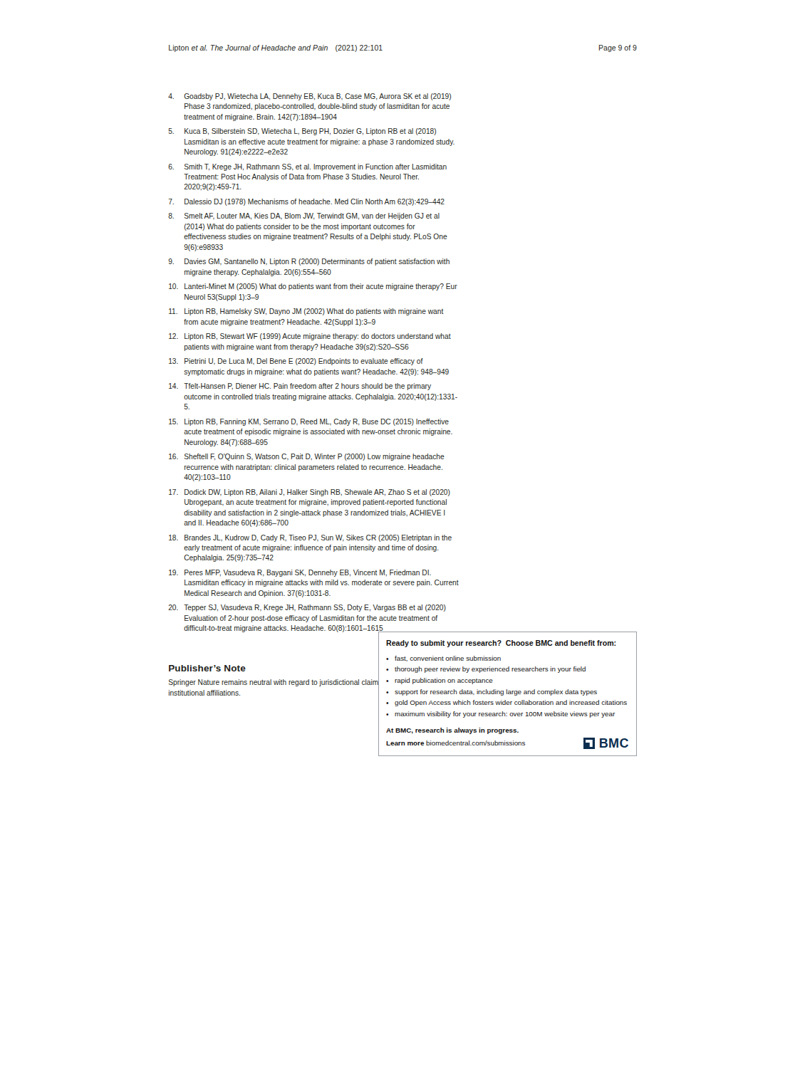Lipton et al. The Journal of Headache and Pain
(2021) 22:101
Page 9 of 9
Goadsby PJ, Wietecha LA, Dennehy EB, Kuca B, Case MG, Aurora SK et al (2019) Phase 3 randomized, placebo-controlled, double-blind study of lasmiditan for acute treatment of migraine. Brain. 142(7):1894–1904
Kuca B, Silberstein SD, Wietecha L, Berg PH, Dozier G, Lipton RB et al (2018) Lasmiditan is an effective acute treatment for migraine: a phase 3 randomized study. Neurology. 91(24):e2222–e2e32
Smith T, Krege JH, Rathmann SS, et al. Improvement in Function after Lasmiditan Treatment: Post Hoc Analysis of Data from Phase 3 Studies. Neurol Ther. 2020;9(2):459-71.
Dalessio DJ (1978) Mechanisms of headache. Med Clin North Am 62(3):429–442
Smelt AF, Louter MA, Kies DA, Blom JW, Terwindt GM, van der Heijden GJ et al (2014) What do patients consider to be the most important outcomes for effectiveness studies on migraine treatment? Results of a Delphi study. PLoS One 9(6):e98933
Davies GM, Santanello N, Lipton R (2000) Determinants of patient satisfaction with migraine therapy. Cephalalgia. 20(6):554–560
Lanteri-Minet M (2005) What do patients want from their acute migraine therapy? Eur Neurol 53(Suppl 1):3–9
Lipton RB, Hamelsky SW, Dayno JM (2002) What do patients with migraine want from acute migraine treatment? Headache. 42(Suppl 1):3–9
Lipton RB, Stewart WF (1999) Acute migraine therapy: do doctors understand what patients with migraine want from therapy? Headache 39(s2):S20–SS6
Pietrini U, De Luca M, Del Bene E (2002) Endpoints to evaluate efficacy of symptomatic drugs in migraine: what do patients want? Headache. 42(9): 948–949
Tfelt-Hansen P, Diener HC. Pain freedom after 2 hours should be the primary outcome in controlled trials treating migraine attacks. Cephalalgia. 2020;40(12):1331-5.
Lipton RB, Fanning KM, Serrano D, Reed ML, Cady R, Buse DC (2015) Ineffective acute treatment of episodic migraine is associated with new-onset chronic migraine. Neurology. 84(7):688–695
Sheftell F, O'Quinn S, Watson C, Pait D, Winter P (2000) Low migraine headache recurrence with naratriptan: clinical parameters related to recurrence. Headache. 40(2):103–110
Dodick DW, Lipton RB, Ailani J, Halker Singh RB, Shewale AR, Zhao S et al (2020) Ubrogepant, an acute treatment for migraine, improved patient-reported functional disability and satisfaction in 2 single-attack phase 3 randomized trials, ACHIEVE I and II. Headache 60(4):686–700
Brandes JL, Kudrow D, Cady R, Tiseo PJ, Sun W, Sikes CR (2005) Eletriptan in the early treatment of acute migraine: influence of pain intensity and time of dosing. Cephalalgia. 25(9):735–742
Peres MFP, Vasudeva R, Baygani SK, Dennehy EB, Vincent M, Friedman DI. Lasmiditan efficacy in migraine attacks with mild vs. moderate or severe pain. Current Medical Research and Opinion. 37(6):1031-8.
Tepper SJ, Vasudeva R, Krege JH, Rathmann SS, Doty E, Vargas BB et al (2020) Evaluation of 2-hour post-dose efficacy of Lasmiditan for the acute treatment of difficult-to-treat migraine attacks. Headache. 60(8):1601–1615
Publisher’s Note
Springer Nature remains neutral with regard to jurisdictional claims in published maps and institutional affiliations.
Ready to submit your research? Choose BMC and benefit from:
fast, convenient online submission
thorough peer review by experienced researchers in your field
rapid publication on acceptance
support for research data, including large and complex data types
gold Open Access which fosters wider collaboration and increased citations
maximum visibility for your research: over 100M website views per year
At BMC, research is always in progress.
Learn more biomedcentral.com/submissions
BMC